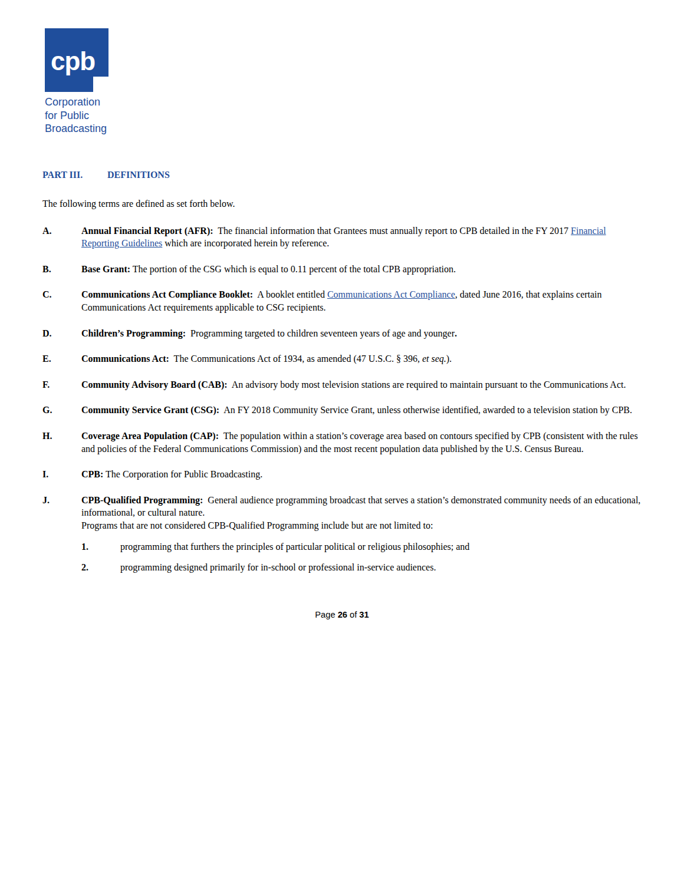Corporation
for Public
Broadcasting
PART III. DEFINITIONS
The following terms are defined as set forth below.
A.
Annual Financial Report (AFR): The financial information that Grantees must annually report to CPB detailed in the FY 2017 Financial Reporting Guidelines which are incorporated herein by reference.
B.
Base Grant: The portion of the CSG which is equal to 0.11 percent of the total CPB appropriation.
C.
Communications Act Compliance Booklet: A booklet entitled Communications Act Compliance, dated June 2016, that explains certain Communications Act requirements applicable to CSG recipients.
D.
Children’s Programming: Programming targeted to children seventeen years of age and younger.
E.
Communications Act: The Communications Act of 1934, as amended (47 U.S.C. § 396, et seq.).
F.
Community Advisory Board (CAB): An advisory body most television stations are required to maintain pursuant to the Communications Act.
G.
Community Service Grant (CSG): An FY 2018 Community Service Grant, unless otherwise identified, awarded to a television station by CPB.
H.
Coverage Area Population (CAP): The population within a station’s coverage area based on contours specified by CPB (consistent with the rules and policies of the Federal Communications Commission) and the most recent population data published by the U.S. Census Bureau.
I.
CPB: The Corporation for Public Broadcasting.
J.
CPB-Qualified Programming: General audience programming broadcast that serves a station’s demonstrated community needs of an educational, informational, or cultural nature.
Programs that are not considered CPB-Qualified Programming include but are not limited to:
1.
programming that furthers the principles of particular political or religious philosophies; and
2.
programming designed primarily for in-school or professional in-service audiences.
Page 26 of 31